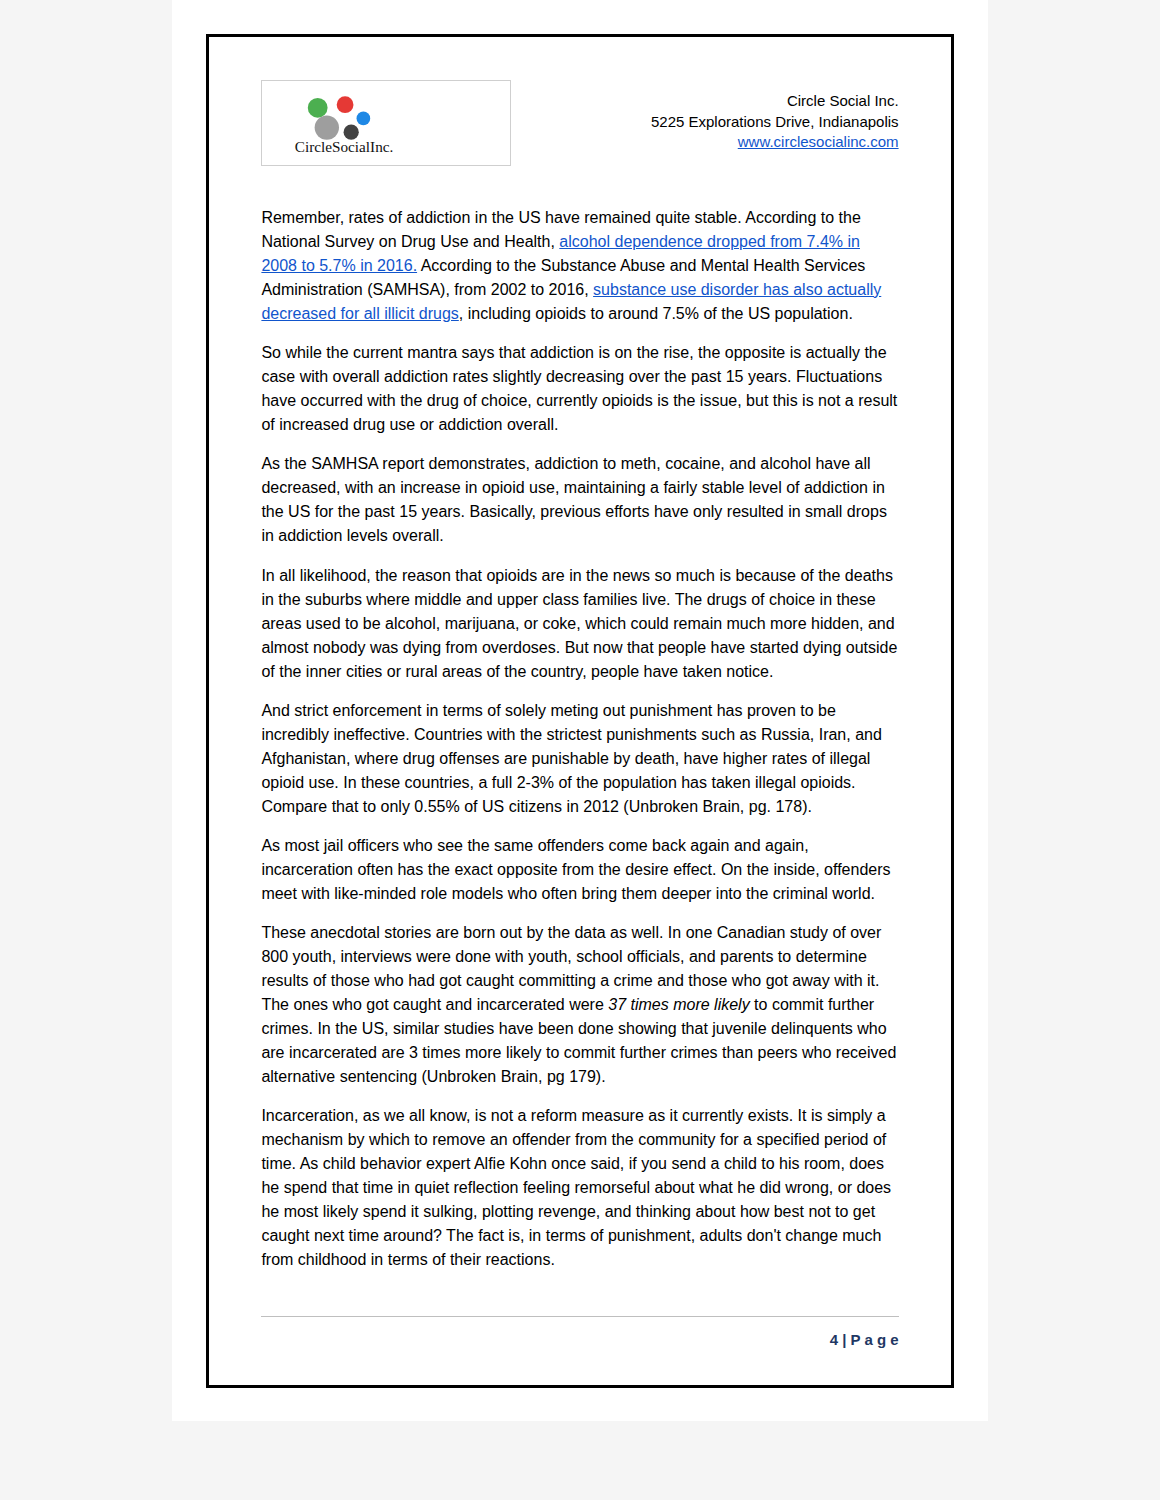CircleSocialInc.
Circle Social Inc.
5225 Explorations Drive, Indianapolis
www.circlesocialinc.com
Remember, rates of addiction in the US have remained quite stable. According to the National Survey on Drug Use and Health, alcohol dependence dropped from 7.4% in 2008 to 5.7% in 2016. According to the Substance Abuse and Mental Health Services Administration (SAMHSA), from 2002 to 2016, substance use disorder has also actually decreased for all illicit drugs, including opioids to around 7.5% of the US population.
So while the current mantra says that addiction is on the rise, the opposite is actually the case with overall addiction rates slightly decreasing over the past 15 years. Fluctuations have occurred with the drug of choice, currently opioids is the issue, but this is not a result of increased drug use or addiction overall.
As the SAMHSA report demonstrates, addiction to meth, cocaine, and alcohol have all decreased, with an increase in opioid use, maintaining a fairly stable level of addiction in the US for the past 15 years. Basically, previous efforts have only resulted in small drops in addiction levels overall.
In all likelihood, the reason that opioids are in the news so much is because of the deaths in the suburbs where middle and upper class families live. The drugs of choice in these areas used to be alcohol, marijuana, or coke, which could remain much more hidden, and almost nobody was dying from overdoses. But now that people have started dying outside of the inner cities or rural areas of the country, people have taken notice.
And strict enforcement in terms of solely meting out punishment has proven to be incredibly ineffective. Countries with the strictest punishments such as Russia, Iran, and Afghanistan, where drug offenses are punishable by death, have higher rates of illegal opioid use. In these countries, a full 2-3% of the population has taken illegal opioids. Compare that to only 0.55% of US citizens in 2012 (Unbroken Brain, pg. 178).
As most jail officers who see the same offenders come back again and again, incarceration often has the exact opposite from the desire effect. On the inside, offenders meet with like-minded role models who often bring them deeper into the criminal world.
These anecdotal stories are born out by the data as well. In one Canadian study of over 800 youth, interviews were done with youth, school officials, and parents to determine results of those who had got caught committing a crime and those who got away with it. The ones who got caught and incarcerated were 37 times more likely to commit further crimes. In the US, similar studies have been done showing that juvenile delinquents who are incarcerated are 3 times more likely to commit further crimes than peers who received alternative sentencing (Unbroken Brain, pg 179).
Incarceration, as we all know, is not a reform measure as it currently exists. It is simply a mechanism by which to remove an offender from the community for a specified period of time. As child behavior expert Alfie Kohn once said, if you send a child to his room, does he spend that time in quiet reflection feeling remorseful about what he did wrong, or does he most likely spend it sulking, plotting revenge, and thinking about how best not to get caught next time around? The fact is, in terms of punishment, adults don't change much from childhood in terms of their reactions.
4 | P a g e